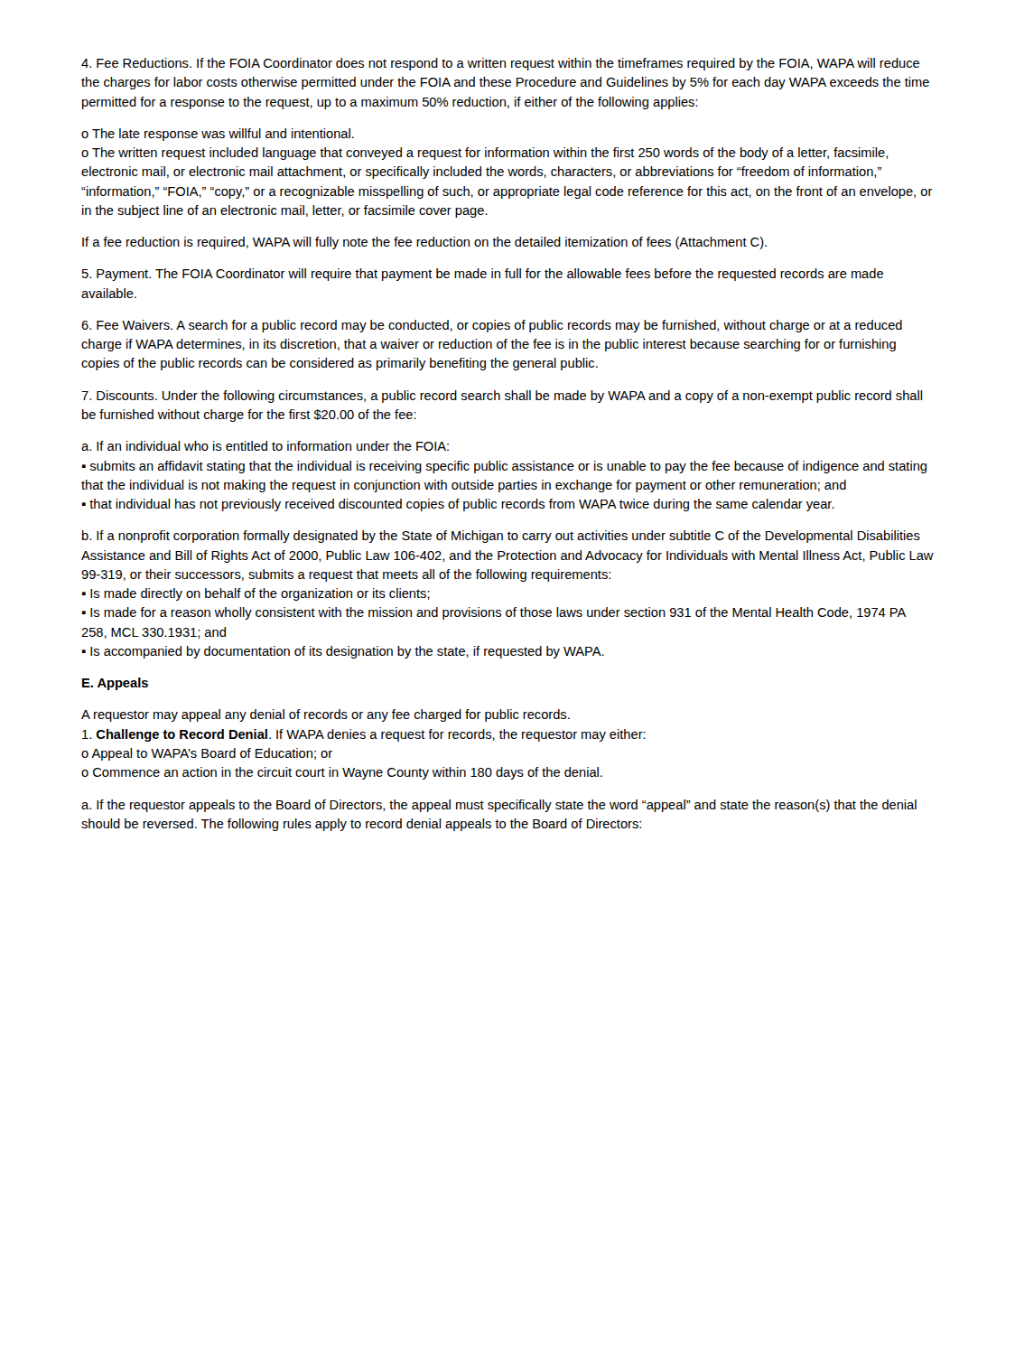4. Fee Reductions. If the FOIA Coordinator does not respond to a written request within the timeframes required by the FOIA, WAPA will reduce the charges for labor costs otherwise permitted under the FOIA and these Procedure and Guidelines by 5% for each day WAPA exceeds the time permitted for a response to the request, up to a maximum 50% reduction, if either of the following applies:
o The late response was willful and intentional.
o The written request included language that conveyed a request for information within the first 250 words of the body of a letter, facsimile, electronic mail, or electronic mail attachment, or specifically included the words, characters, or abbreviations for “freedom of information,” “information,” “FOIA,” “copy,” or a recognizable misspelling of such, or appropriate legal code reference for this act, on the front of an envelope, or in the subject line of an electronic mail, letter, or facsimile cover page.
If a fee reduction is required, WAPA will fully note the fee reduction on the detailed itemization of fees (Attachment C).
5. Payment. The FOIA Coordinator will require that payment be made in full for the allowable fees before the requested records are made available.
6. Fee Waivers. A search for a public record may be conducted, or copies of public records may be furnished, without charge or at a reduced charge if WAPA determines, in its discretion, that a waiver or reduction of the fee is in the public interest because searching for or furnishing copies of the public records can be considered as primarily benefiting the general public.
7. Discounts. Under the following circumstances, a public record search shall be made by WAPA and a copy of a non-exempt public record shall be furnished without charge for the first $20.00 of the fee:
a. If an individual who is entitled to information under the FOIA:
▪ submits an affidavit stating that the individual is receiving specific public assistance or is unable to pay the fee because of indigence and stating that the individual is not making the request in conjunction with outside parties in exchange for payment or other remuneration; and
▪ that individual has not previously received discounted copies of public records from WAPA twice during the same calendar year.
b. If a nonprofit corporation formally designated by the State of Michigan to carry out activities under subtitle C of the Developmental Disabilities Assistance and Bill of Rights Act of 2000, Public Law 106-402, and the Protection and Advocacy for Individuals with Mental Illness Act, Public Law 99-319, or their successors, submits a request that meets all of the following requirements:
▪ Is made directly on behalf of the organization or its clients;
▪ Is made for a reason wholly consistent with the mission and provisions of those laws under section 931 of the Mental Health Code, 1974 PA 258, MCL 330.1931; and
▪ Is accompanied by documentation of its designation by the state, if requested by WAPA.
E. Appeals
A requestor may appeal any denial of records or any fee charged for public records.
1. Challenge to Record Denial. If WAPA denies a request for records, the requestor may either:
o Appeal to WAPA’s Board of Education; or
o Commence an action in the circuit court in Wayne County within 180 days of the denial.
a. If the requestor appeals to the Board of Directors, the appeal must specifically state the word “appeal” and state the reason(s) that the denial should be reversed. The following rules apply to record denial appeals to the Board of Directors: